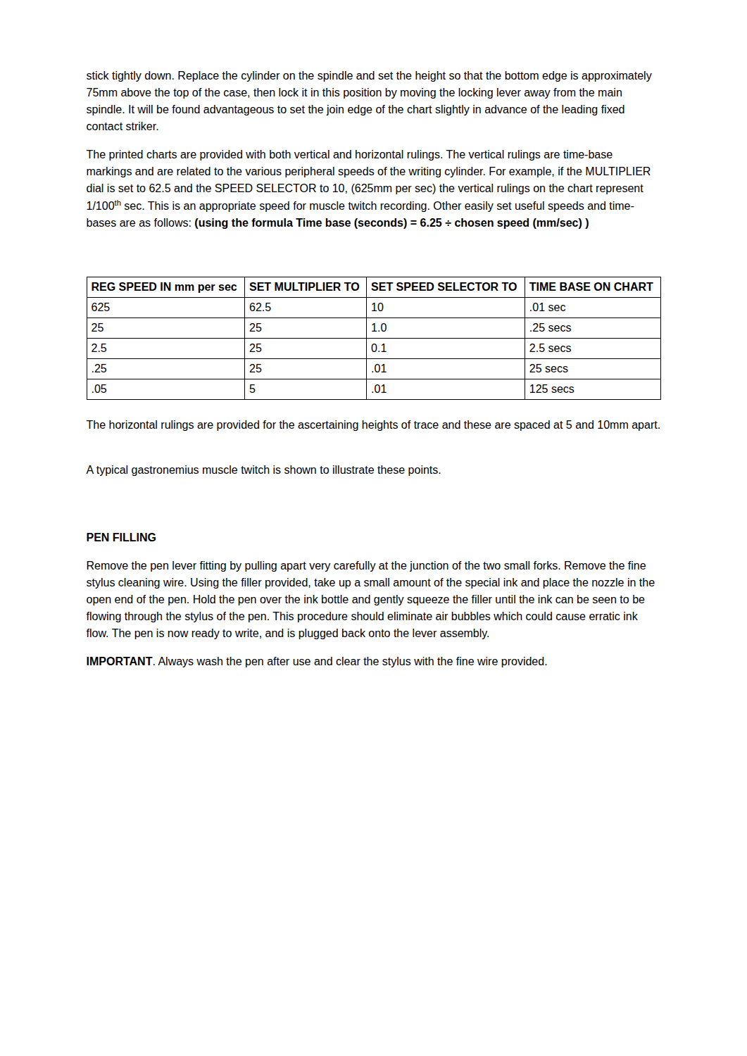stick tightly down. Replace the cylinder on the spindle and set the height so that the bottom edge is approximately 75mm above the top of the case, then lock it in this position by moving the locking lever away from the main spindle. It will be found advantageous to set the join edge of the chart slightly in advance of the leading fixed contact striker.
The printed charts are provided with both vertical and horizontal rulings. The vertical rulings are time-base markings and are related to the various peripheral speeds of the writing cylinder. For example, if the MULTIPLIER dial is set to 62.5 and the SPEED SELECTOR to 10, (625mm per sec) the vertical rulings on the chart represent 1/100th sec. This is an appropriate speed for muscle twitch recording. Other easily set useful speeds and time-bases are as follows: (using the formula Time base (seconds) = 6.25 ÷ chosen speed (mm/sec) )
| REG SPEED IN mm per sec | SET MULTIPLIER TO | SET SPEED SELECTOR TO | TIME BASE ON CHART |
| --- | --- | --- | --- |
| 625 | 62.5 | 10 | .01 sec |
| 25 | 25 | 1.0 | .25 secs |
| 2.5 | 25 | 0.1 | 2.5 secs |
| .25 | 25 | .01 | 25 secs |
| .05 | 5 | .01 | 125 secs |
The horizontal rulings are provided for the ascertaining heights of trace and these are spaced at 5 and 10mm apart.
A typical gastronemius muscle twitch is shown to illustrate these points.
PEN FILLING
Remove the pen lever fitting by pulling apart very carefully at the junction of the two small forks. Remove the fine stylus cleaning wire. Using the filler provided, take up a small amount of the special ink and place the nozzle in the open end of the pen. Hold the pen over the ink bottle and gently squeeze the filler until the ink can be seen to be flowing through the stylus of the pen. This procedure should eliminate air bubbles which could cause erratic ink flow. The pen is now ready to write, and is plugged back onto the lever assembly.
IMPORTANT. Always wash the pen after use and clear the stylus with the fine wire provided.